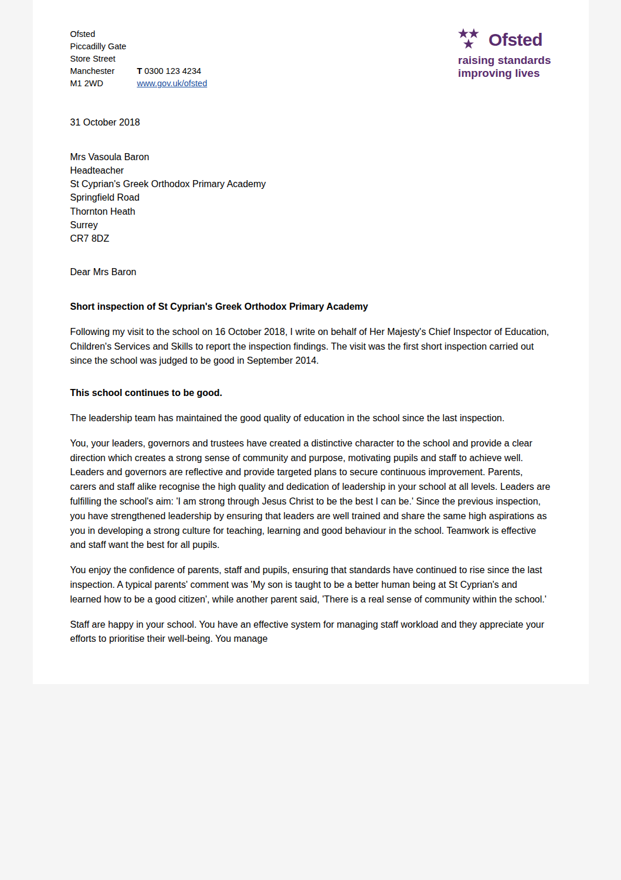| Ofsted | |
| Piccadilly Gate | |
| Store Street | |
| Manchester | T 0300 123 4234 |
| M1 2WD | www.gov.uk/ofsted |
Ofsted
raising standards
improving lives
31 October 2018
Mrs Vasoula Baron
Headteacher
St Cyprian's Greek Orthodox Primary Academy
Springfield Road
Thornton Heath
Surrey
CR7 8DZ
Dear Mrs Baron
Short inspection of St Cyprian's Greek Orthodox Primary Academy
Following my visit to the school on 16 October 2018, I write on behalf of Her Majesty's Chief Inspector of Education, Children's Services and Skills to report the inspection findings. The visit was the first short inspection carried out since the school was judged to be good in September 2014.
This school continues to be good.
The leadership team has maintained the good quality of education in the school since the last inspection.
You, your leaders, governors and trustees have created a distinctive character to the school and provide a clear direction which creates a strong sense of community and purpose, motivating pupils and staff to achieve well. Leaders and governors are reflective and provide targeted plans to secure continuous improvement. Parents, carers and staff alike recognise the high quality and dedication of leadership in your school at all levels. Leaders are fulfilling the school's aim: 'I am strong through Jesus Christ to be the best I can be.' Since the previous inspection, you have strengthened leadership by ensuring that leaders are well trained and share the same high aspirations as you in developing a strong culture for teaching, learning and good behaviour in the school. Teamwork is effective and staff want the best for all pupils.
You enjoy the confidence of parents, staff and pupils, ensuring that standards have continued to rise since the last inspection. A typical parents' comment was 'My son is taught to be a better human being at St Cyprian's and learned how to be a good citizen', while another parent said, 'There is a real sense of community within the school.'
Staff are happy in your school. You have an effective system for managing staff workload and they appreciate your efforts to prioritise their well-being. You manage